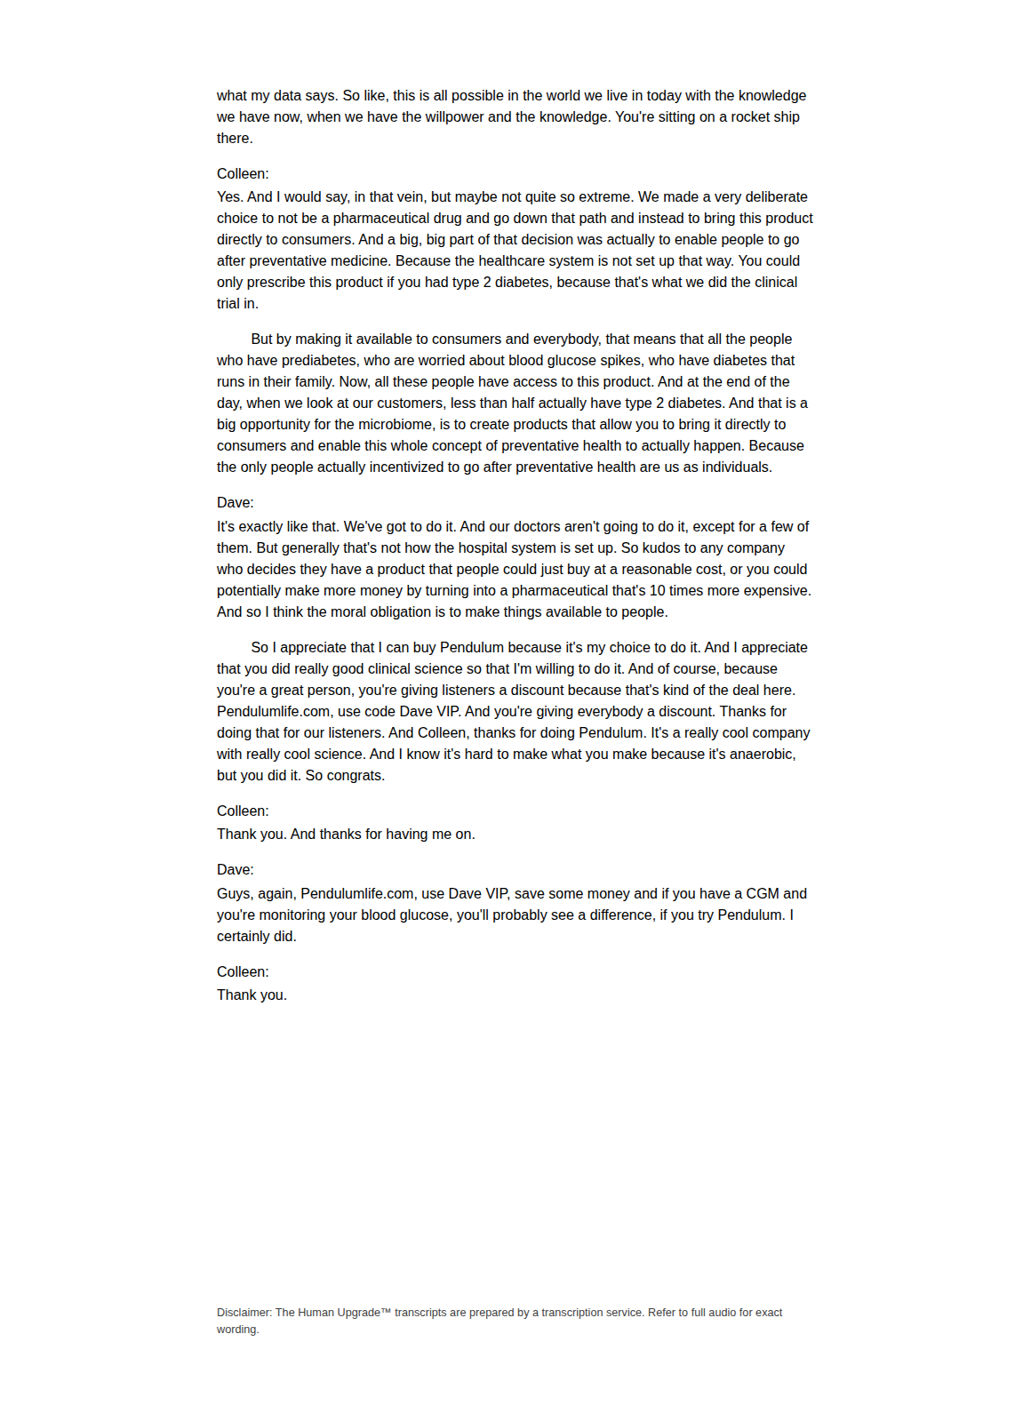what my data says. So like, this is all possible in the world we live in today with the knowledge we have now, when we have the willpower and the knowledge. You're sitting on a rocket ship there.
Colleen:
Yes. And I would say, in that vein, but maybe not quite so extreme. We made a very deliberate choice to not be a pharmaceutical drug and go down that path and instead to bring this product directly to consumers. And a big, big part of that decision was actually to enable people to go after preventative medicine. Because the healthcare system is not set up that way. You could only prescribe this product if you had type 2 diabetes, because that's what we did the clinical trial in.
But by making it available to consumers and everybody, that means that all the people who have prediabetes, who are worried about blood glucose spikes, who have diabetes that runs in their family. Now, all these people have access to this product. And at the end of the day, when we look at our customers, less than half actually have type 2 diabetes. And that is a big opportunity for the microbiome, is to create products that allow you to bring it directly to consumers and enable this whole concept of preventative health to actually happen. Because the only people actually incentivized to go after preventative health are us as individuals.
Dave:
It's exactly like that. We've got to do it. And our doctors aren't going to do it, except for a few of them. But generally that's not how the hospital system is set up. So kudos to any company who decides they have a product that people could just buy at a reasonable cost, or you could potentially make more money by turning into a pharmaceutical that's 10 times more expensive. And so I think the moral obligation is to make things available to people.
So I appreciate that I can buy Pendulum because it's my choice to do it. And I appreciate that you did really good clinical science so that I'm willing to do it. And of course, because you're a great person, you're giving listeners a discount because that's kind of the deal here. Pendulumlife.com, use code Dave VIP. And you're giving everybody a discount. Thanks for doing that for our listeners. And Colleen, thanks for doing Pendulum. It's a really cool company with really cool science. And I know it's hard to make what you make because it's anaerobic, but you did it. So congrats.
Colleen:
Thank you. And thanks for having me on.
Dave:
Guys, again, Pendulumlife.com, use Dave VIP, save some money and if you have a CGM and you're monitoring your blood glucose, you'll probably see a difference, if you try Pendulum. I certainly did.
Colleen:
Thank you.
Disclaimer: The Human Upgrade™ transcripts are prepared by a transcription service. Refer to full audio for exact wording.